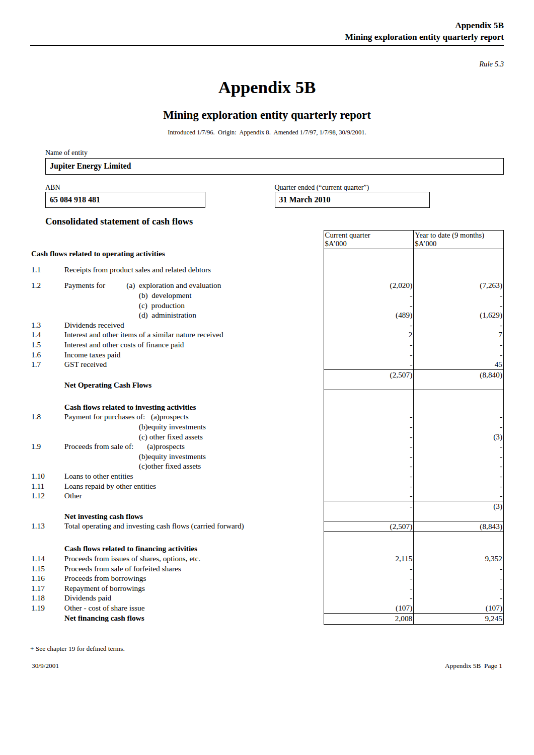Appendix 5B
Mining exploration entity quarterly report
Rule 5.3
Appendix 5B
Mining exploration entity quarterly report
Introduced 1/7/96. Origin: Appendix 8. Amended 1/7/97, 1/7/98, 30/9/2001.
Name of entity
Jupiter Energy Limited
| ABN | Quarter ended (“current quarter”) |
| 65 084 918 481 | 31 March 2010 |
Consolidated statement of cash flows
| | Current quarter $A’000 | Year to date (9 months) $A’000 |
| Cash flows related to operating activities | | |
| 1.1 | Receipts from product sales and related debtors | | |
| 1.2 | Payments for (a) exploration and evaluation | (2,020) | (7,263) |
| | (b) development | - | - |
| | (c) production | - | - |
| | (d) administration | (489) | (1,629) |
| 1.3 | Dividends received | - | - |
| 1.4 | Interest and other items of a similar nature received | 2 | 7 |
| 1.5 | Interest and other costs of finance paid | - | - |
| 1.6 | Income taxes paid | - | - |
| 1.7 | GST received | - | 45 |
| | | (2,507) | (8,840) |
| | Net Operating Cash Flows | | |
| | Cash flows related to investing activities | | |
| 1.8 | Payment for purchases of: (a)prospects | - | - |
| | (b)equity investments | - | - |
| | (c) other fixed assets | - | (3) |
| 1.9 | Proceeds from sale of: (a)prospects | - | - |
| | (b)equity investments | - | - |
| | (c)other fixed assets | - | - |
| 1.10 | Loans to other entities | - | - |
| 1.11 | Loans repaid by other entities | - | - |
| 1.12 | Other | - | - |
| | | - | (3) |
| | Net investing cash flows | | |
| 1.13 | Total operating and investing cash flows (carried forward) | (2,507) | (8,843) |
| | Cash flows related to financing activities | | |
| 1.14 | Proceeds from issues of shares, options, etc. | 2,115 | 9,352 |
| 1.15 | Proceeds from sale of forfeited shares | - | - |
| 1.16 | Proceeds from borrowings | - | - |
| 1.17 | Repayment of borrowings | - | - |
| 1.18 | Dividends paid | - | - |
| 1.19 | Other - cost of share issue | (107) | (107) |
| | Net financing cash flows | 2,008 | 9,245 |
+ See chapter 19 for defined terms.
| 30/9/2001 | Appendix 5B Page 1 |